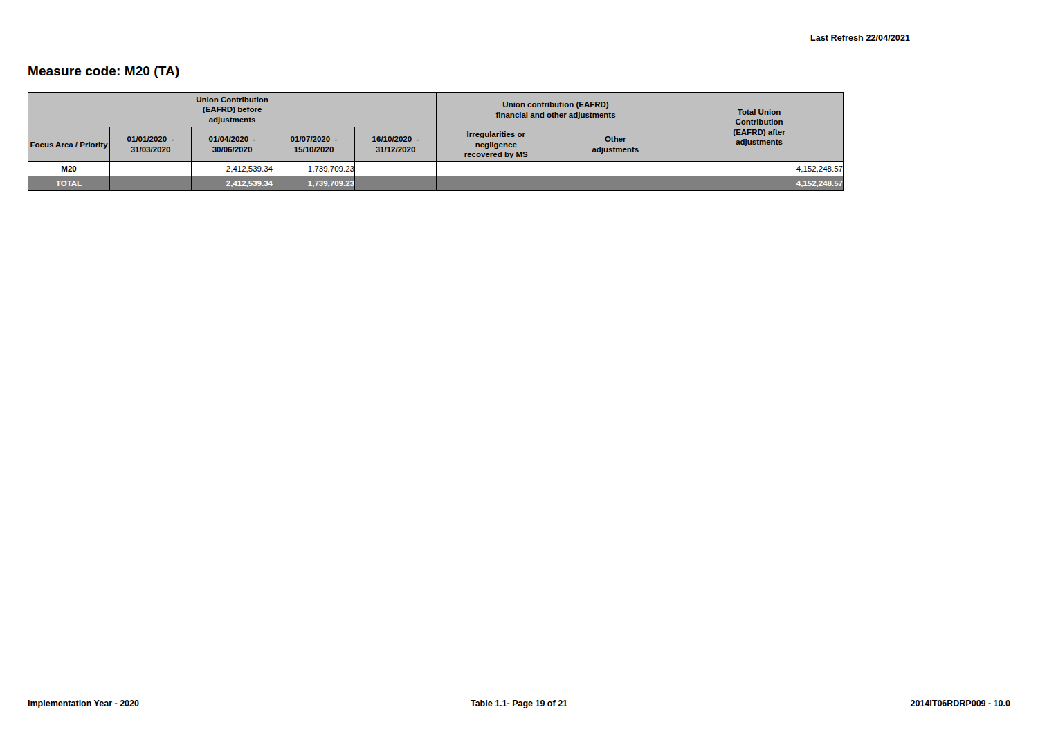Last Refresh 22/04/2021
Measure code: M20 (TA)
| Union Contribution (EAFRD) before adjustments | Union contribution (EAFRD) financial and other adjustments | Total Union Contribution (EAFRD) after adjustments |
| --- | --- | --- |
| Focus Area / Priority | 01/01/2020 - 31/03/2020 | 01/04/2020 - 30/06/2020 | 01/07/2020 - 15/10/2020 | 16/10/2020 - 31/12/2020 | Irregularities or negligence recovered by MS | Other adjustments |
| M20 | | 2,412,539.34 | 1,739,709.23 | | | | 4,152,248.57 |
| TOTAL | | 2,412,539.34 | 1,739,709.23 | | | | 4,152,248.57 |
Implementation Year - 2020
Table 1.1- Page 19 of 21
2014IT06RDRP009 - 10.0